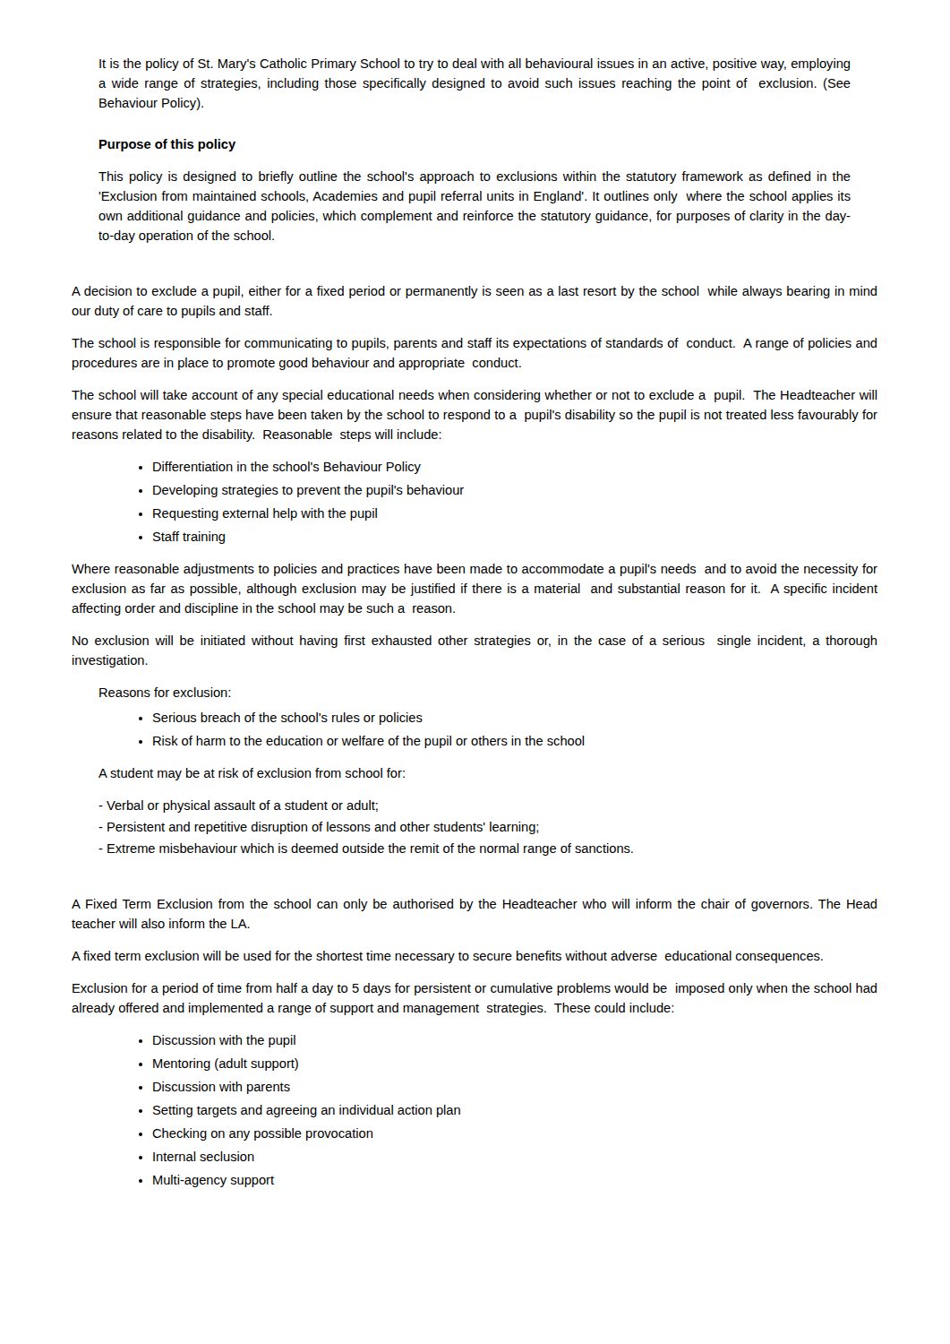It is the policy of St. Mary's Catholic Primary School to try to deal with all behavioural issues in an active, positive way, employing a wide range of strategies, including those specifically designed to avoid such issues reaching the point of exclusion. (See Behaviour Policy).
Purpose of this policy
This policy is designed to briefly outline the school's approach to exclusions within the statutory framework as defined in the 'Exclusion from maintained schools, Academies and pupil referral units in England'. It outlines only where the school applies its own additional guidance and policies, which complement and reinforce the statutory guidance, for purposes of clarity in the day-to-day operation of the school.
A decision to exclude a pupil, either for a fixed period or permanently is seen as a last resort by the school while always bearing in mind our duty of care to pupils and staff.
The school is responsible for communicating to pupils, parents and staff its expectations of standards of conduct. A range of policies and procedures are in place to promote good behaviour and appropriate conduct.
The school will take account of any special educational needs when considering whether or not to exclude a pupil. The Headteacher will ensure that reasonable steps have been taken by the school to respond to a pupil's disability so the pupil is not treated less favourably for reasons related to the disability. Reasonable steps will include:
Differentiation in the school's Behaviour Policy
Developing strategies to prevent the pupil's behaviour
Requesting external help with the pupil
Staff training
Where reasonable adjustments to policies and practices have been made to accommodate a pupil's needs and to avoid the necessity for exclusion as far as possible, although exclusion may be justified if there is a material and substantial reason for it. A specific incident affecting order and discipline in the school may be such a reason.
No exclusion will be initiated without having first exhausted other strategies or, in the case of a serious single incident, a thorough investigation.
Reasons for exclusion:
Serious breach of the school's rules or policies
Risk of harm to the education or welfare of the pupil or others in the school
A student may be at risk of exclusion from school for:
- Verbal or physical assault of a student or adult;
- Persistent and repetitive disruption of lessons and other students' learning;
- Extreme misbehaviour which is deemed outside the remit of the normal range of sanctions.
A Fixed Term Exclusion from the school can only be authorised by the Headteacher who will inform the chair of governors. The Head teacher will also inform the LA.
A fixed term exclusion will be used for the shortest time necessary to secure benefits without adverse educational consequences.
Exclusion for a period of time from half a day to 5 days for persistent or cumulative problems would be imposed only when the school had already offered and implemented a range of support and management strategies. These could include:
Discussion with the pupil
Mentoring (adult support)
Discussion with parents
Setting targets and agreeing an individual action plan
Checking on any possible provocation
Internal seclusion
Multi-agency support